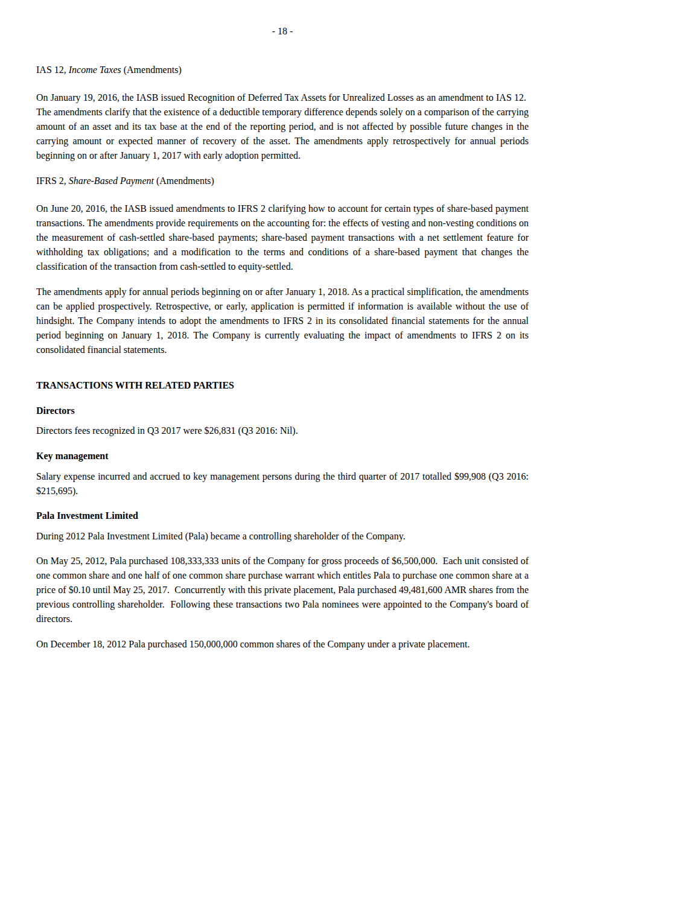- 18 -
IAS 12, Income Taxes (Amendments)
On January 19, 2016, the IASB issued Recognition of Deferred Tax Assets for Unrealized Losses as an amendment to IAS 12. The amendments clarify that the existence of a deductible temporary difference depends solely on a comparison of the carrying amount of an asset and its tax base at the end of the reporting period, and is not affected by possible future changes in the carrying amount or expected manner of recovery of the asset. The amendments apply retrospectively for annual periods beginning on or after January 1, 2017 with early adoption permitted.
IFRS 2, Share-Based Payment (Amendments)
On June 20, 2016, the IASB issued amendments to IFRS 2 clarifying how to account for certain types of share-based payment transactions. The amendments provide requirements on the accounting for: the effects of vesting and non-vesting conditions on the measurement of cash-settled share-based payments; share-based payment transactions with a net settlement feature for withholding tax obligations; and a modification to the terms and conditions of a share-based payment that changes the classification of the transaction from cash-settled to equity-settled.
The amendments apply for annual periods beginning on or after January 1, 2018. As a practical simplification, the amendments can be applied prospectively. Retrospective, or early, application is permitted if information is available without the use of hindsight. The Company intends to adopt the amendments to IFRS 2 in its consolidated financial statements for the annual period beginning on January 1, 2018. The Company is currently evaluating the impact of amendments to IFRS 2 on its consolidated financial statements.
TRANSACTIONS WITH RELATED PARTIES
Directors
Directors fees recognized in Q3 2017 were $26,831 (Q3 2016: Nil).
Key management
Salary expense incurred and accrued to key management persons during the third quarter of 2017 totalled $99,908 (Q3 2016: $215,695).
Pala Investment Limited
During 2012 Pala Investment Limited (Pala) became a controlling shareholder of the Company.
On May 25, 2012, Pala purchased 108,333,333 units of the Company for gross proceeds of $6,500,000. Each unit consisted of one common share and one half of one common share purchase warrant which entitles Pala to purchase one common share at a price of $0.10 until May 25, 2017. Concurrently with this private placement, Pala purchased 49,481,600 AMR shares from the previous controlling shareholder. Following these transactions two Pala nominees were appointed to the Company's board of directors.
On December 18, 2012 Pala purchased 150,000,000 common shares of the Company under a private placement.